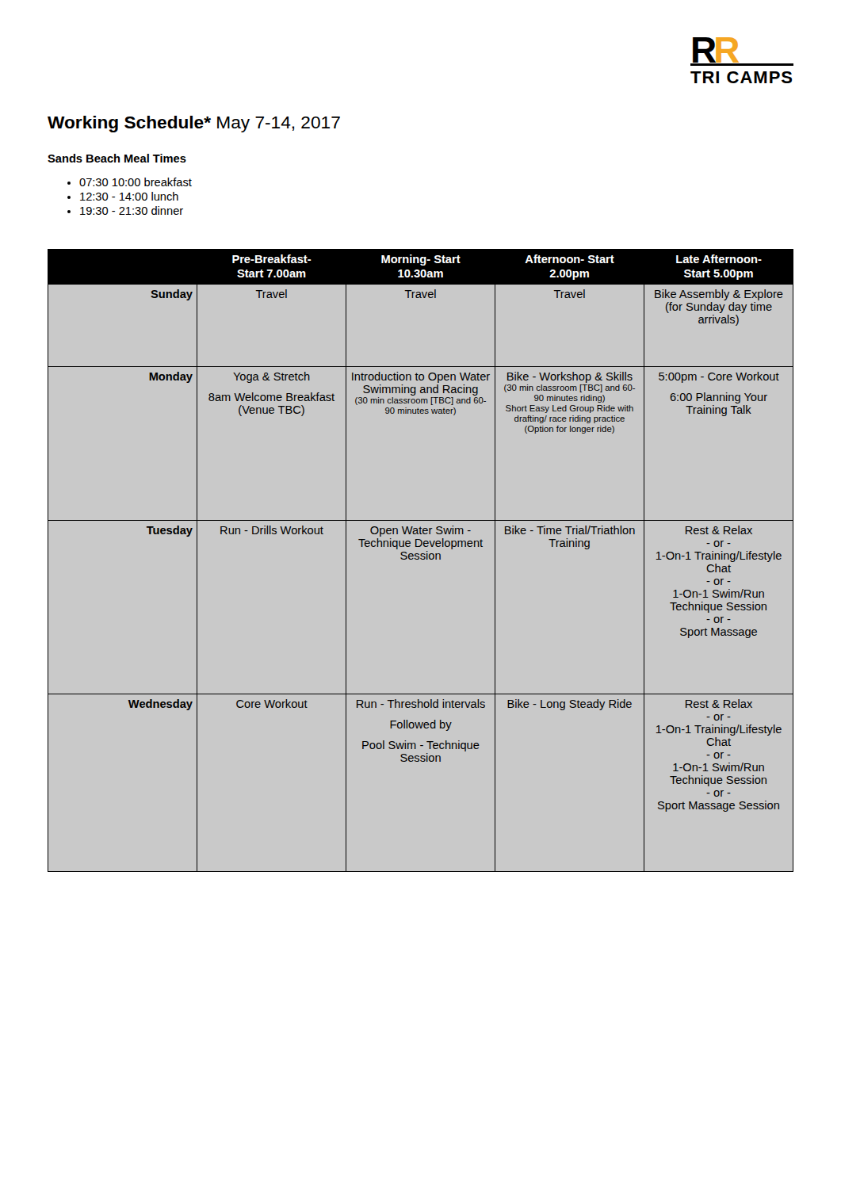RR
TRI CAMPS
Working Schedule* May 7-14, 2017
Sands Beach Meal Times
07:30 10:00 breakfast
12:30 - 14:00 lunch
19:30 - 21:30 dinner
| | Pre-Breakfast- Start 7.00am | Morning- Start 10.30am | Afternoon- Start 2.00pm | Late Afternoon- Start 5.00pm |
| --- | --- | --- | --- | --- |
| Sunday | Travel | Travel | Travel | Bike Assembly & Explore (for Sunday day time arrivals) |
| Monday | Yoga & Stretch 8am Welcome Breakfast (Venue TBC) | Introduction to Open Water Swimming and Racing (30 min classroom [TBC] and 60-90 minutes water) | Bike - Workshop & Skills (30 min classroom [TBC] and 60-90 minutes riding) Short Easy Led Group Ride with drafting/ race riding practice (Option for longer ride) | 5:00pm - Core Workout 6:00 Planning Your Training Talk |
| Tuesday | Run - Drills Workout | Open Water Swim - Technique Development Session | Bike - Time Trial/Triathlon Training | Rest & Relax - or - 1-On-1 Training/Lifestyle Chat - or - 1-On-1 Swim/Run Technique Session - or - Sport Massage |
| Wednesday | Core Workout | Run - Threshold intervals Followed by Pool Swim - Technique Session | Bike - Long Steady Ride | Rest & Relax - or - 1-On-1 Training/Lifestyle Chat - or - 1-On-1 Swim/Run Technique Session - or - Sport Massage Session |